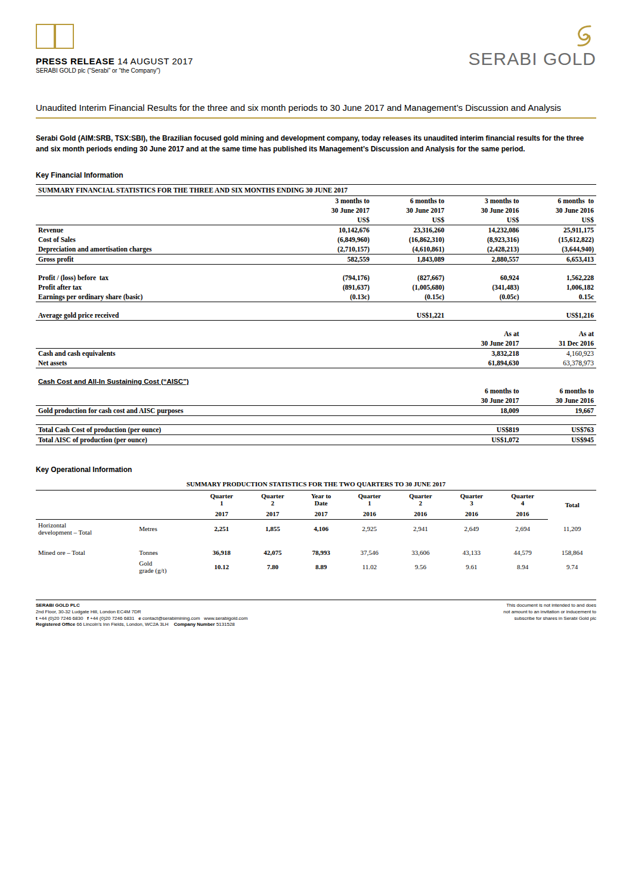PRESS RELEASE 14 AUGUST 2017
SERABI GOLD plc (“Serabi” or “the Company”)
SERABI GOLD
Unaudited Interim Financial Results for the three and six month periods to 30 June 2017 and Management’s Discussion and Analysis
Serabi Gold (AIM:SRB, TSX:SBI), the Brazilian focused gold mining and development company, today releases its unaudited interim financial results for the three and six month periods ending 30 June 2017 and at the same time has published its Management’s Discussion and Analysis for the same period.
Key Financial Information
| SUMMARY FINANCIAL STATISTICS FOR THE THREE AND SIX MONTHS ENDING 30 JUNE 2017 |
| | 3 months to | 6 months to | 3 months to | 6 months to |
| | 30 June 2017 | 30 June 2017 | 30 June 2016 | 30 June 2016 |
| | US$ | US$ | US$ | US$ |
| Revenue | 10,142,676 | 23,316,260 | 14,232,086 | 25,911,175 |
| Cost of Sales | (6,849,960) | (16,862,310) | (8,923,316) | (15,612,822) |
| Depreciation and amortisation charges | (2,710,157) | (4,610,861) | (2,428,213) | (3,644,940) |
| Gross profit | 582,559 | 1,843,089 | 2,880,557 | 6,653,413 |
| Profit / (loss) before tax | (794,176) | (827,667) | 60,924 | 1,562,228 |
| Profit after tax | (891,637) | (1,005,680) | (341,483) | 1,006,182 |
| Earnings per ordinary share (basic) | (0.13c) | (0.15c) | (0.05c) | 0.15c |
| Average gold price received | | US$1,221 | | US$1,216 |
| | | | As at | As at |
| | | | 30 June 2017 | 31 Dec 2016 |
| Cash and cash equivalents | | | 3,832,218 | 4,160,923 |
| Net assets | | | 61,894,630 | 63,378,973 |
| Cash Cost and All-In Sustaining Cost (“AISC”) |
| | | | 6 months to | 6 months to |
| | | | 30 June 2017 | 30 June 2016 |
| Gold production for cash cost and AISC purposes | | | 18,009 | 19,667 |
| Total Cash Cost of production (per ounce) | | | US$819 | US$763 |
| Total AISC of production (per ounce) | | | US$1,072 | US$945 |
Key Operational Information
| SUMMARY PRODUCTION STATISTICS FOR THE TWO QUARTERS TO 30 JUNE 2017 |
| | | Quarter 1 | Quarter 2 | Year to Date | Quarter 1 | Quarter 2 | Quarter 3 | Quarter 4 | Total |
| | | 2017 | 2017 | 2017 | 2016 | 2016 | 2016 | 2016 |
| Horizontal development – Total | Metres | 2,251 | 1,855 | 4,106 | 2,925 | 2,941 | 2,649 | 2,694 | 11,209 |
| Mined ore – Total | Tonnes | 36,918 | 42,075 | 78,993 | 37,546 | 33,606 | 43,133 | 44,579 | 158,864 |
| | Gold grade (g/t) | 10.12 | 7.80 | 8.89 | 11.02 | 9.56 | 9.61 | 8.94 | 9.74 |
SERABI GOLD PLC
2nd Floor, 30-32 Ludgate Hill, London EC4M 7DR
t +44 (0)20 7246 6830 f +44 (0)20 7246 6831 e contact@serabimining.com www.serabigold.com
Registered Office 66 Lincoln’s Inn Fields, London, WC2A 3LH Company Number 5131528
This document is not intended to and does
not amount to an invitation or inducement to
subscribe for shares in Serabi Gold plc